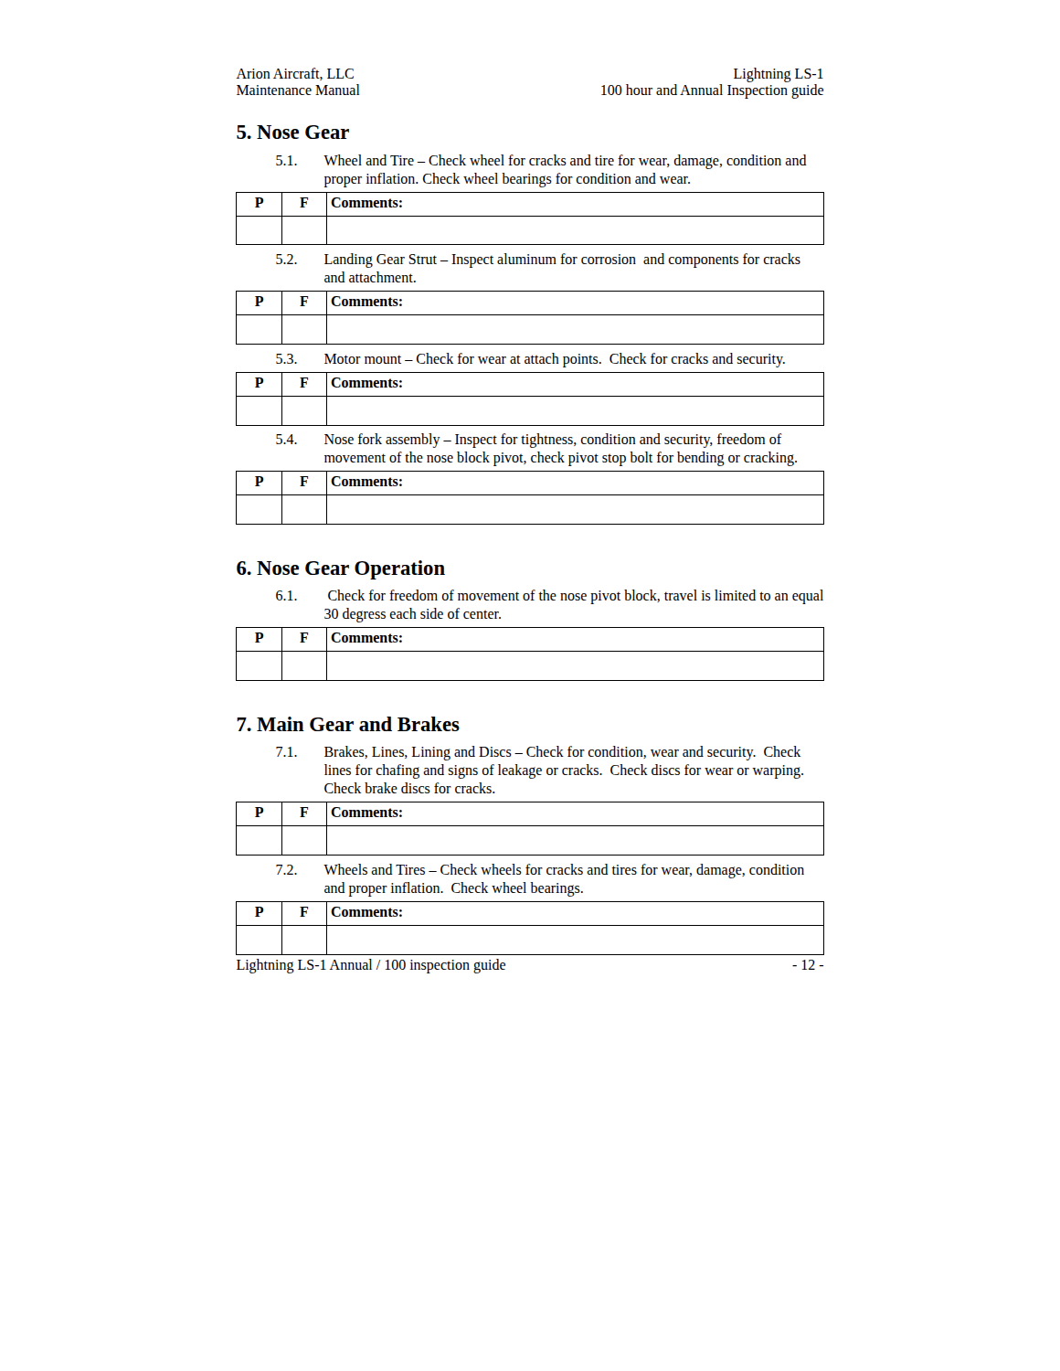| Arion Aircraft, LLC | Lightning LS-1 |
| Maintenance Manual | 100 hour and Annual Inspection guide |
5. Nose Gear
5.1. Wheel and Tire – Check wheel for cracks and tire for wear, damage, condition and proper inflation. Check wheel bearings for condition and wear.
| P | F | Comments: |
| --- | --- | --- |
5.2. Landing Gear Strut – Inspect aluminum for corrosion and components for cracks and attachment.
| P | F | Comments: |
| --- | --- | --- |
5.3. Motor mount – Check for wear at attach points. Check for cracks and security.
| P | F | Comments: |
| --- | --- | --- |
5.4. Nose fork assembly – Inspect for tightness, condition and security, freedom of movement of the nose block pivot, check pivot stop bolt for bending or cracking.
| P | F | Comments: |
| --- | --- | --- |
6. Nose Gear Operation
6.1. Check for freedom of movement of the nose pivot block, travel is limited to an equal 30 degress each side of center.
| P | F | Comments: |
| --- | --- | --- |
7. Main Gear and Brakes
7.1. Brakes, Lines, Lining and Discs – Check for condition, wear and security. Check lines for chafing and signs of leakage or cracks. Check discs for wear or warping. Check brake discs for cracks.
| P | F | Comments: |
| --- | --- | --- |
7.2. Wheels and Tires – Check wheels for cracks and tires for wear, damage, condition and proper inflation. Check wheel bearings.
| P | F | Comments: |
| --- | --- | --- |
| Lightning LS-1 Annual / 100 inspection guide | - 12 - |